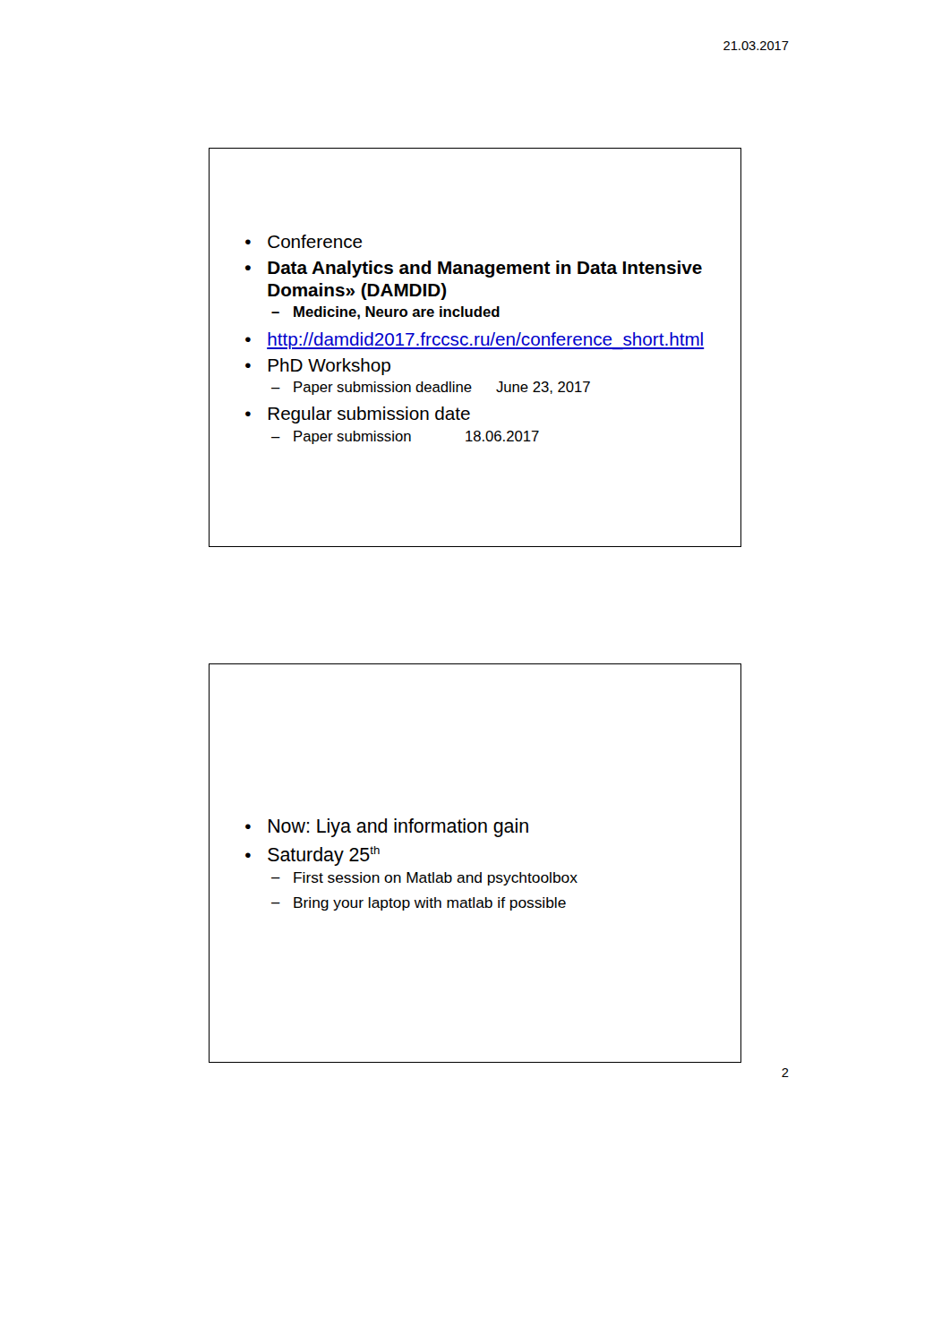21.03.2017
Conference
Data Analytics and Management in Data Intensive Domains» (DAMDID)
Medicine, Neuro are included
http://damdid2017.frccsc.ru/en/conference_short.html
PhD Workshop
Paper submission deadline June 23, 2017
Regular submission date
Paper submission 18.06.2017
Now: Liya and information gain
Saturday 25th
First session on Matlab and psychtoolbox
Bring your laptop with matlab if possible
2